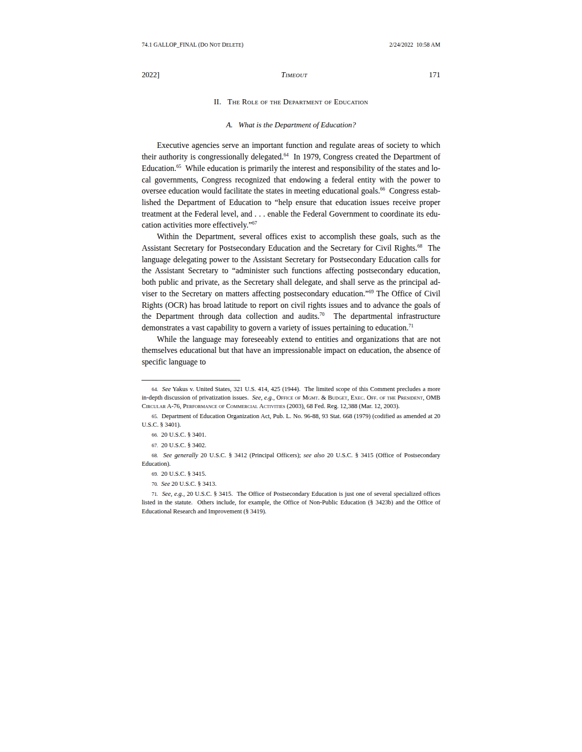74.1 GALLOP_FINAL (DO NOT DELETE) 2/24/2022 10:58 AM
2022] Timeout 171
II. The Role of the Department of Education
A. What is the Department of Education?
Executive agencies serve an important function and regulate areas of society to which their authority is congressionally delegated.64 In 1979, Congress created the Department of Education.65 While education is primarily the interest and responsibility of the states and local governments, Congress recognized that endowing a federal entity with the power to oversee education would facilitate the states in meeting educational goals.66 Congress established the Department of Education to “help ensure that education issues receive proper treatment at the Federal level, and . . . enable the Federal Government to coordinate its education activities more effectively.”67
Within the Department, several offices exist to accomplish these goals, such as the Assistant Secretary for Postsecondary Education and the Secretary for Civil Rights.68 The language delegating power to the Assistant Secretary for Postsecondary Education calls for the Assistant Secretary to “administer such functions affecting postsecondary education, both public and private, as the Secretary shall delegate, and shall serve as the principal adviser to the Secretary on matters affecting postsecondary education.”69 The Office of Civil Rights (OCR) has broad latitude to report on civil rights issues and to advance the goals of the Department through data collection and audits.70 The departmental infrastructure demonstrates a vast capability to govern a variety of issues pertaining to education.71
While the language may foreseeably extend to entities and organizations that are not themselves educational but that have an impressionable impact on education, the absence of specific language to
64. See Yakus v. United States, 321 U.S. 414, 425 (1944). The limited scope of this Comment precludes a more in-depth discussion of privatization issues. See, e.g., Office of Mgmt. & Budget, Exec. Off. of the President, OMB Circular A-76, Performance of Commercial Activities (2003), 68 Fed. Reg. 12,388 (Mar. 12, 2003).
65. Department of Education Organization Act, Pub. L. No. 96-88, 93 Stat. 668 (1979) (codified as amended at 20 U.S.C. § 3401).
66. 20 U.S.C. § 3401.
67. 20 U.S.C. § 3402.
68. See generally 20 U.S.C. § 3412 (Principal Officers); see also 20 U.S.C. § 3415 (Office of Postsecondary Education).
69. 20 U.S.C. § 3415.
70. See 20 U.S.C. § 3413.
71. See, e.g., 20 U.S.C. § 3415. The Office of Postsecondary Education is just one of several specialized offices listed in the statute. Others include, for example, the Office of Non-Public Education (§ 3423b) and the Office of Educational Research and Improvement (§ 3419).